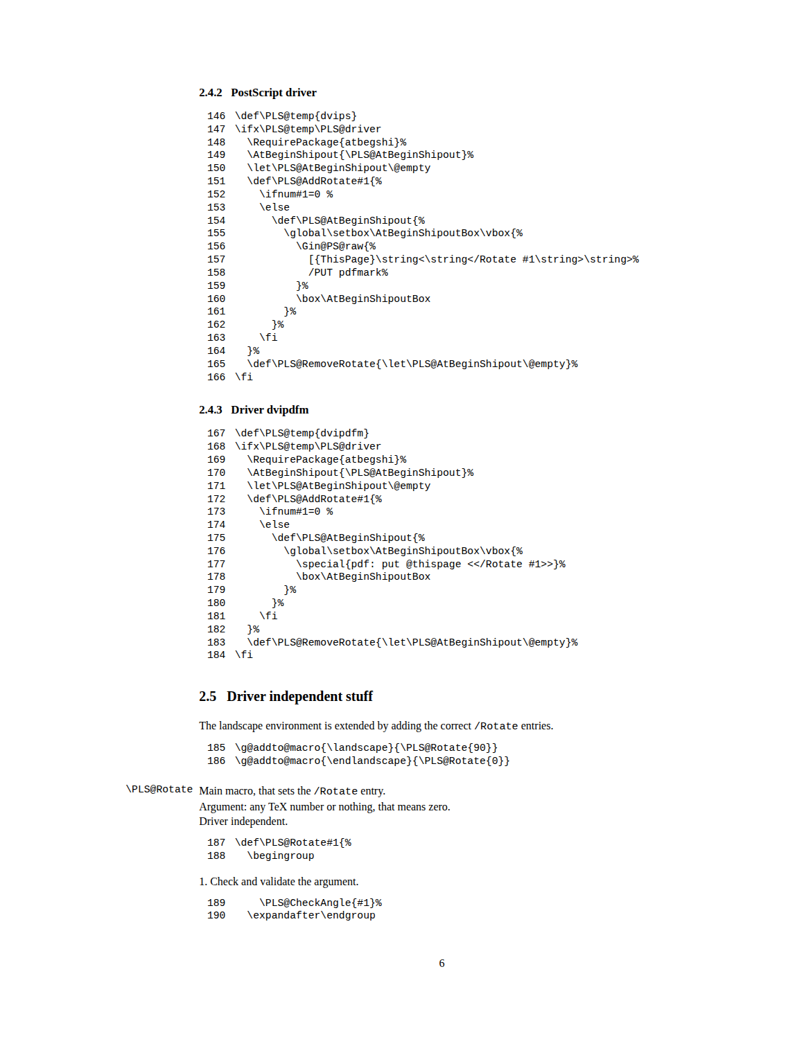2.4.2 PostScript driver
146\def\PLS@temp{dvips} 147\ifx\PLS@temp\PLS@driver 148 \RequirePackage{atbegshi}% 149 \AtBeginShipout{\PLS@AtBeginShipout}% 150 \let\PLS@AtBeginShipout\@empty 151 \def\PLS@AddRotate#1{% 152 \ifnum#1=0 % 153 \else 154 \def\PLS@AtBeginShipout{% 155 \global\setbox\AtBeginShipoutBox\vbox{% 156 \Gin@PS@raw{% 157 [{ThisPage}\string<\string</Rotate #1\string>\string>% 158 /PUT pdfmark% 159 }% 160 \box\AtBeginShipoutBox 161 }% 162 }% 163 \fi 164 }% 165 \def\PLS@RemoveRotate{\let\PLS@AtBeginShipout\@empty}% 166\fi
2.4.3 Driver dvipdfm
167\def\PLS@temp{dvipdfm} 168\ifx\PLS@temp\PLS@driver 169 \RequirePackage{atbegshi}% 170 \AtBeginShipout{\PLS@AtBeginShipout}% 171 \let\PLS@AtBeginShipout\@empty 172 \def\PLS@AddRotate#1{% 173 \ifnum#1=0 % 174 \else 175 \def\PLS@AtBeginShipout{% 176 \global\setbox\AtBeginShipoutBox\vbox{% 177 \special{pdf: put @thispage <</Rotate #1>>}% 178 \box\AtBeginShipoutBox 179 }% 180 }% 181 \fi 182 }% 183 \def\PLS@RemoveRotate{\let\PLS@AtBeginShipout\@empty}% 184\fi
2.5 Driver independent stuff
The landscape environment is extended by adding the correct /Rotate entries.
185\g@addto@macro{\landscape}{\PLS@Rotate{90}} 186\g@addto@macro{\endlandscape}{\PLS@Rotate{0}}
\PLS@Rotate
Main macro, that sets the /Rotate entry.
Argument: any TeX number or nothing, that means zero.
Driver independent.
187\def\PLS@Rotate#1{% 188 \begingroup
1. Check and validate the argument.
189 \PLS@CheckAngle{#1}% 190 \expandafter\endgroup
6